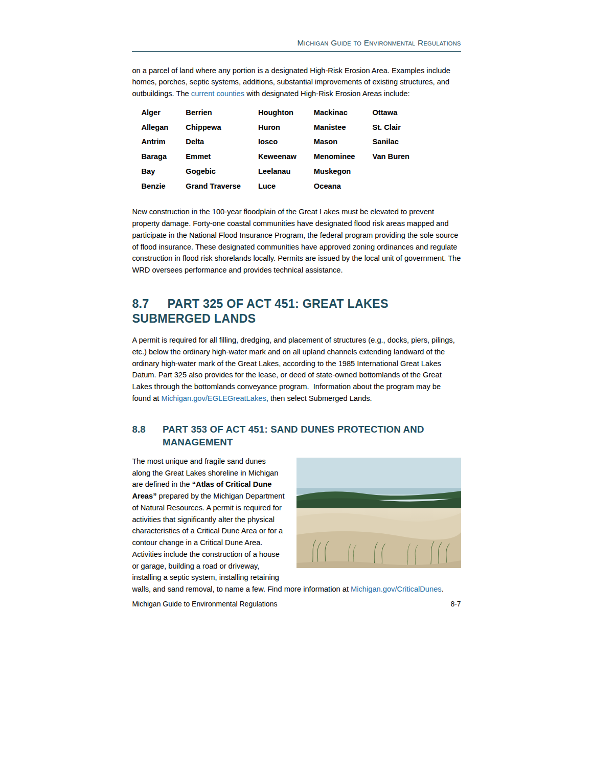Michigan Guide to Environmental Regulations
on a parcel of land where any portion is a designated High-Risk Erosion Area. Examples include homes, porches, septic systems, additions, substantial improvements of existing structures, and outbuildings. The current counties with designated High-Risk Erosion Areas include:
| Alger | Berrien | Houghton | Mackinac | Ottawa |
| Allegan | Chippewa | Huron | Manistee | St. Clair |
| Antrim | Delta | Iosco | Mason | Sanilac |
| Baraga | Emmet | Keweenaw | Menominee | Van Buren |
| Bay | Gogebic | Leelanau | Muskegon | |
| Benzie | Grand Traverse | Luce | Oceana | |
New construction in the 100-year floodplain of the Great Lakes must be elevated to prevent property damage. Forty-one coastal communities have designated flood risk areas mapped and participate in the National Flood Insurance Program, the federal program providing the sole source of flood insurance. These designated communities have approved zoning ordinances and regulate construction in flood risk shorelands locally. Permits are issued by the local unit of government. The WRD oversees performance and provides technical assistance.
8.7 Part 325 of Act 451: Great Lakes Submerged Lands
A permit is required for all filling, dredging, and placement of structures (e.g., docks, piers, pilings, etc.) below the ordinary high-water mark and on all upland channels extending landward of the ordinary high-water mark of the Great Lakes, according to the 1985 International Great Lakes Datum. Part 325 also provides for the lease, or deed of state-owned bottomlands of the Great Lakes through the bottomlands conveyance program. Information about the program may be found at Michigan.gov/EGLEGreatLakes, then select Submerged Lands.
8.8 Part 353 of Act 451: Sand Dunes Protection andManagement
The most unique and fragile sand dunes along the Great Lakes shoreline in Michigan are defined in the “Atlas of Critical Dune Areas” prepared by the Michigan Department of Natural Resources. A permit is required for activities that significantly alter the physical characteristics of a Critical Dune Area or for a contour change in a Critical Dune Area. Activities include the construction of a house or garage, building a road or driveway, installing a septic system, installing retaining walls, and sand removal, to name a few. Find more information at Michigan.gov/CriticalDunes.
Michigan Guide to Environmental Regulations 8-7